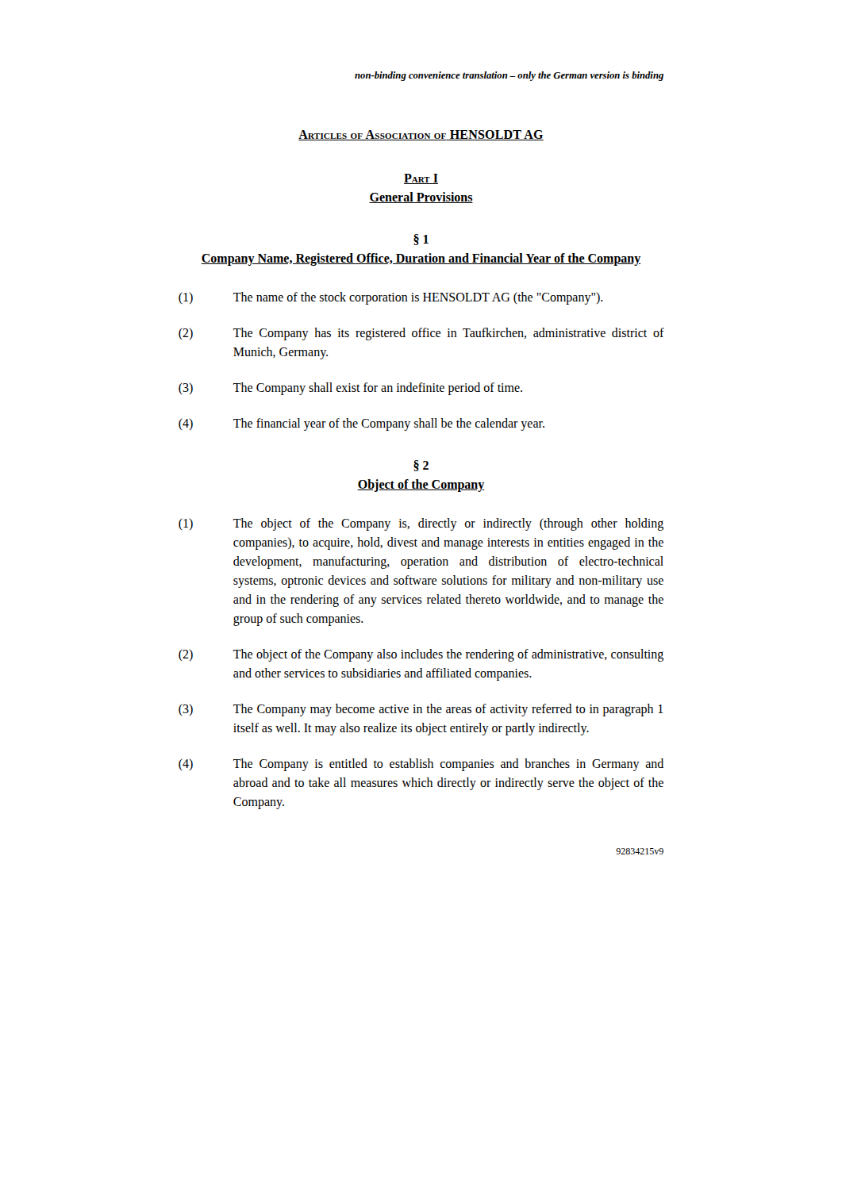non-binding convenience translation – only the German version is binding
Articles of Association of HENSOLDT AG
Part I
General Provisions
§ 1 Company Name, Registered Office, Duration and Financial Year of the Company
(1) The name of the stock corporation is HENSOLDT AG (the "Company").
(2) The Company has its registered office in Taufkirchen, administrative district of Munich, Germany.
(3) The Company shall exist for an indefinite period of time.
(4) The financial year of the Company shall be the calendar year.
§ 2 Object of the Company
(1) The object of the Company is, directly or indirectly (through other holding companies), to acquire, hold, divest and manage interests in entities engaged in the development, manufacturing, operation and distribution of electro-technical systems, optronic devices and software solutions for military and non-military use and in the rendering of any services related thereto worldwide, and to manage the group of such companies.
(2) The object of the Company also includes the rendering of administrative, consulting and other services to subsidiaries and affiliated companies.
(3) The Company may become active in the areas of activity referred to in paragraph 1 itself as well. It may also realize its object entirely or partly indirectly.
(4) The Company is entitled to establish companies and branches in Germany and abroad and to take all measures which directly or indirectly serve the object of the Company.
92834215v9